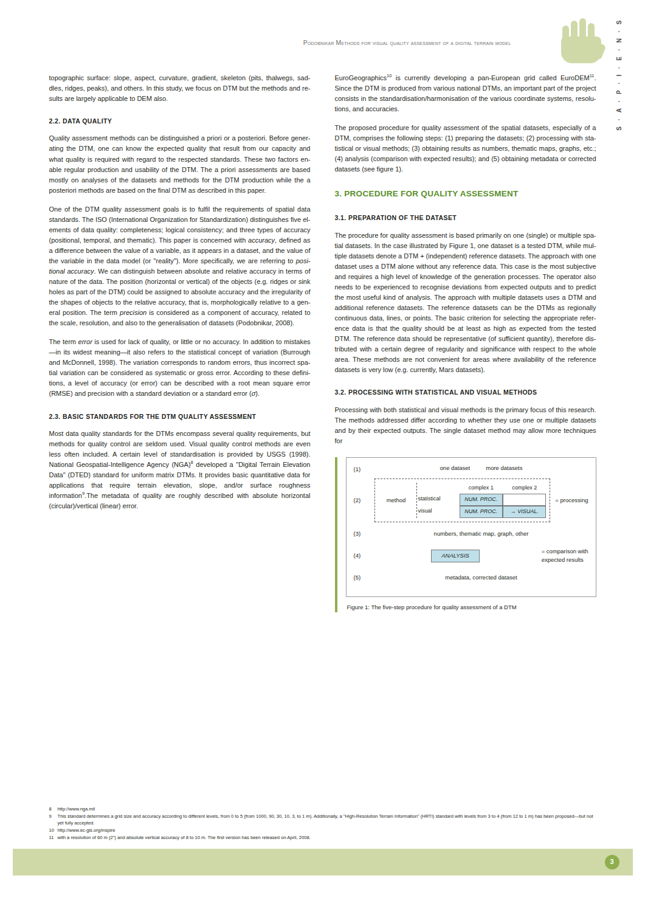Podobnikar Methods for visual quality assessment of a digital terrain model
S · A · P · I · E · N · S
topographic surface: slope, aspect, curvature, gradient, skeleton (pits, thalwegs, saddles, ridges, peaks), and others. In this study, we focus on DTM but the methods and results are largely applicable to DEM also.
2.2. Data quality
Quality assessment methods can be distinguished a priori or a posteriori. Before generating the DTM, one can know the expected quality that result from our capacity and what quality is required with regard to the respected standards. These two factors enable regular production and usability of the DTM. The a priori assessments are based mostly on analyses of the datasets and methods for the DTM production while the a posteriori methods are based on the final DTM as described in this paper.
One of the DTM quality assessment goals is to fulfil the requirements of spatial data standards. The ISO (International Organization for Standardization) distinguishes five elements of data quality: completeness; logical consistency; and three types of accuracy (positional, temporal, and thematic). This paper is concerned with accuracy, defined as a difference between the value of a variable, as it appears in a dataset, and the value of the variable in the data model (or "reality"). More specifically, we are referring to positional accuracy. We can distinguish between absolute and relative accuracy in terms of nature of the data. The position (horizontal or vertical) of the objects (e.g. ridges or sink holes as part of the DTM) could be assigned to absolute accuracy and the irregularity of the shapes of objects to the relative accuracy, that is, morphologically relative to a general position. The term precision is considered as a component of accuracy, related to the scale, resolution, and also to the generalisation of datasets (Podobnikar, 2008).
The term error is used for lack of quality, or little or no accuracy. In addition to mistakes—in its widest meaning—it also refers to the statistical concept of variation (Burrough and McDonnell, 1998). The variation corresponds to random errors, thus incorrect spatial variation can be considered as systematic or gross error. According to these definitions, a level of accuracy (or error) can be described with a root mean square error (RMSE) and precision with a standard deviation or a standard error (σ).
2.3. Basic standards for the DTM quality assessment
Most data quality standards for the DTMs encompass several quality requirements, but methods for quality control are seldom used. Visual quality control methods are even less often included. A certain level of standardisation is provided by USGS (1998). National Geospatial-Intelligence Agency (NGA)8 developed a "Digital Terrain Elevation Data" (DTED) standard for uniform matrix DTMs. It provides basic quantitative data for applications that require terrain elevation, slope, and/or surface roughness information9.The metadata of quality are roughly described with absolute horizontal (circular)/vertical (linear) error.
EuroGeographics10 is currently developing a pan-European grid called EuroDEM11. Since the DTM is produced from various national DTMs, an important part of the project consists in the standardisation/harmonisation of the various coordinate systems, resolutions, and accuracies.
The proposed procedure for quality assessment of the spatial datasets, especially of a DTM, comprises the following steps: (1) preparing the datasets; (2) processing with statistical or visual methods; (3) obtaining results as numbers, thematic maps, graphs, etc.; (4) analysis (comparison with expected results); and (5) obtaining metadata or corrected datasets (see figure 1).
3. Procedure for quality assessment
3.1. Preparation of the dataset
The procedure for quality assessment is based primarily on one (single) or multiple spatial datasets. In the case illustrated by Figure 1, one dataset is a tested DTM, while multiple datasets denote a DTM + (independent) reference datasets. The approach with one dataset uses a DTM alone without any reference data. This case is the most subjective and requires a high level of knowledge of the generation processes. The operator also needs to be experienced to recognise deviations from expected outputs and to predict the most useful kind of analysis. The approach with multiple datasets uses a DTM and additional reference datasets. The reference datasets can be the DTMs as regionally continuous data, lines, or points. The basic criterion for selecting the appropriate reference data is that the quality should be at least as high as expected from the tested DTM. The reference data should be representative (of sufficient quantity), therefore distributed with a certain degree of regularity and significance with respect to the whole area. These methods are not convenient for areas where availability of the reference datasets is very low (e.g. currently, Mars datasets).
3.2. Processing with statistical and visual methods
Processing with both statistical and visual methods is the primary focus of this research. The methods addressed differ according to whether they use one or multiple datasets and by their expected outputs. The single dataset method may allow more techniques for
(1)
one dataset more datasets
(2)
method
complex 1
complex 2
statistical
NUM. PROC.
visual
NUM. PROC.
→ VISUAL.
= processing
(3)
numbers, thematic map, graph, other
(4)
ANALYSIS
= comparison with
expected results
(5)
metadata, corrected dataset
Figure 1: The five-step procedure for quality assessment of a DTM
8
http://www.nga.mil
9
This standard determines a grid size and accuracy according to different levels, from 0 to 5 (from 1000, 90, 30, 10, 3, to 1 m). Additionally, a "High-Resolution Terrain Information" (HRTI) standard with levels from 3 to 4 (from 12 to 1 m) has been proposed—but not yet fully accepted.
10
http://www.ec-gis.org/inspire
11
with a resolution of 60 m (2") and absolute vertical accuracy of 8 to 10 m. The first version has been released on April, 2008.
3